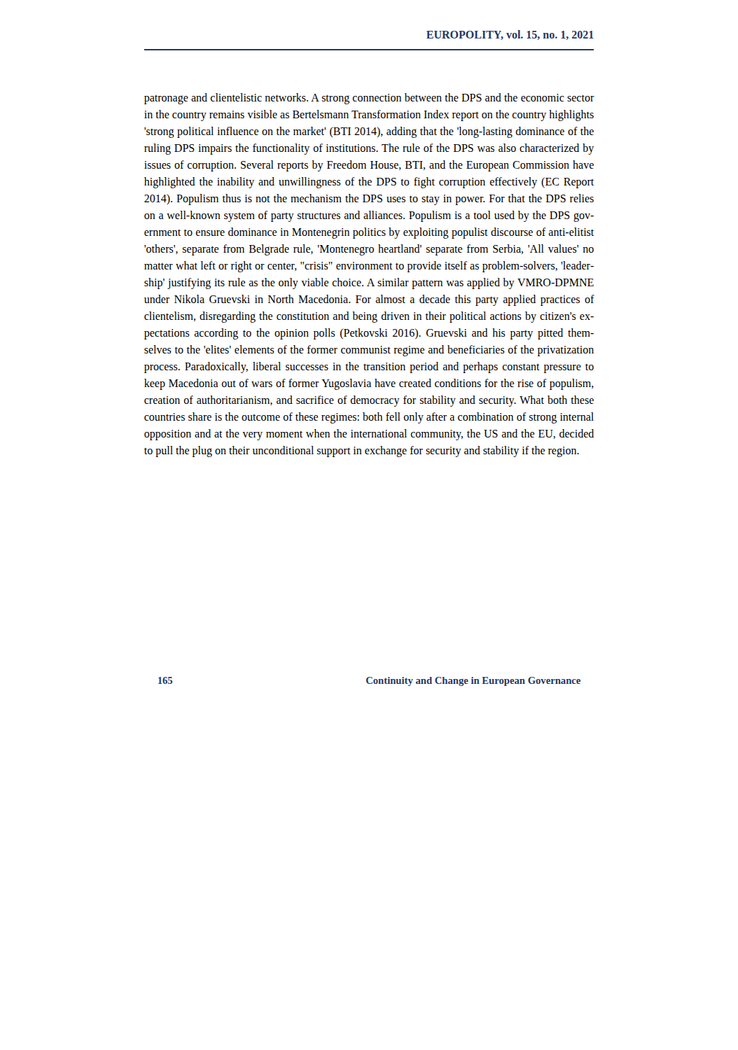EUROPOLITY, vol. 15, no. 1, 2021
patronage and clientelistic networks. A strong connection between the DPS and the economic sector in the country remains visible as Bertelsmann Transformation Index report on the country highlights 'strong political influence on the market' (BTI 2014), adding that the 'long-lasting dominance of the ruling DPS impairs the functionality of institutions. The rule of the DPS was also characterized by issues of corruption. Several reports by Freedom House, BTI, and the European Commission have highlighted the inability and unwillingness of the DPS to fight corruption effectively (EC Report 2014). Populism thus is not the mechanism the DPS uses to stay in power. For that the DPS relies on a well-known system of party structures and alliances. Populism is a tool used by the DPS government to ensure dominance in Montenegrin politics by exploiting populist discourse of anti-elitist 'others', separate from Belgrade rule, 'Montenegro heartland' separate from Serbia, 'All values' no matter what left or right or center, "crisis" environment to provide itself as problem-solvers, 'leadership' justifying its rule as the only viable choice. A similar pattern was applied by VMRO-DPMNE under Nikola Gruevski in North Macedonia. For almost a decade this party applied practices of clientelism, disregarding the constitution and being driven in their political actions by citizen's expectations according to the opinion polls (Petkovski 2016). Gruevski and his party pitted themselves to the 'elites' elements of the former communist regime and beneficiaries of the privatization process. Paradoxically, liberal successes in the transition period and perhaps constant pressure to keep Macedonia out of wars of former Yugoslavia have created conditions for the rise of populism, creation of authoritarianism, and sacrifice of democracy for stability and security. What both these countries share is the outcome of these regimes: both fell only after a combination of strong internal opposition and at the very moment when the international community, the US and the EU, decided to pull the plug on their unconditional support in exchange for security and stability if the region.
165 Continuity and Change in European Governance